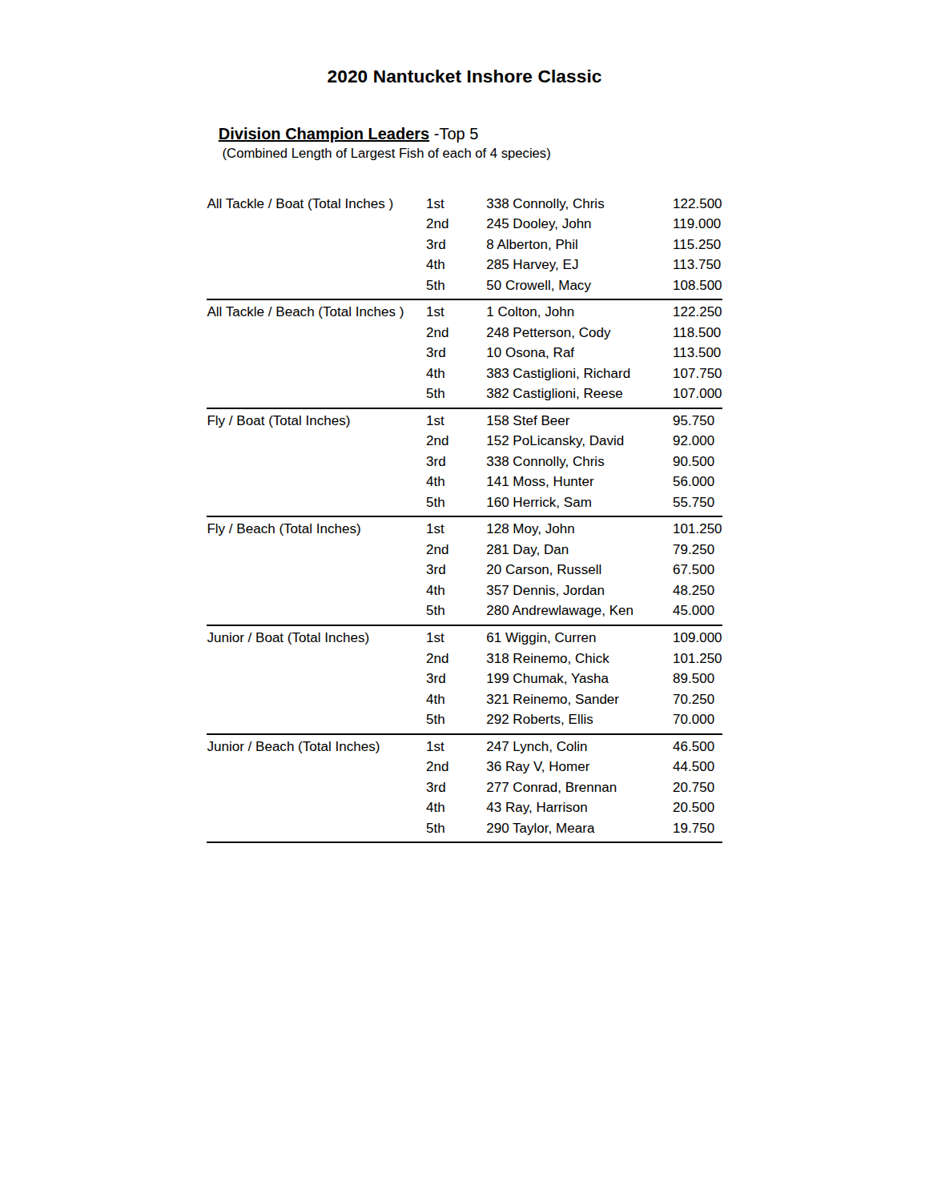2020 Nantucket Inshore Classic
Division Champion Leaders -Top 5
(Combined Length of Largest Fish of each of 4 species)
| All Tackle / Boat (Total Inches ) | 1st | 338 Connolly, Chris | 122.500 |
| | 2nd | 245 Dooley, John | 119.000 |
| | 3rd | 8 Alberton, Phil | 115.250 |
| | 4th | 285 Harvey, EJ | 113.750 |
| | 5th | 50 Crowell, Macy | 108.500 |
| All Tackle / Beach (Total Inches ) | 1st | 1 Colton, John | 122.250 |
| | 2nd | 248 Petterson, Cody | 118.500 |
| | 3rd | 10 Osona, Raf | 113.500 |
| | 4th | 383 Castiglioni, Richard | 107.750 |
| | 5th | 382 Castiglioni, Reese | 107.000 |
| Fly / Boat (Total Inches) | 1st | 158 Stef Beer | 95.750 |
| | 2nd | 152 PoLicansky, David | 92.000 |
| | 3rd | 338 Connolly, Chris | 90.500 |
| | 4th | 141 Moss, Hunter | 56.000 |
| | 5th | 160 Herrick, Sam | 55.750 |
| Fly / Beach (Total Inches) | 1st | 128 Moy, John | 101.250 |
| | 2nd | 281 Day, Dan | 79.250 |
| | 3rd | 20 Carson, Russell | 67.500 |
| | 4th | 357 Dennis, Jordan | 48.250 |
| | 5th | 280 Andrewlawage, Ken | 45.000 |
| Junior / Boat (Total Inches) | 1st | 61 Wiggin, Curren | 109.000 |
| | 2nd | 318 Reinemo, Chick | 101.250 |
| | 3rd | 199 Chumak, Yasha | 89.500 |
| | 4th | 321 Reinemo, Sander | 70.250 |
| | 5th | 292 Roberts, Ellis | 70.000 |
| Junior / Beach (Total Inches) | 1st | 247 Lynch, Colin | 46.500 |
| | 2nd | 36 Ray V, Homer | 44.500 |
| | 3rd | 277 Conrad, Brennan | 20.750 |
| | 4th | 43 Ray, Harrison | 20.500 |
| | 5th | 290 Taylor, Meara | 19.750 |